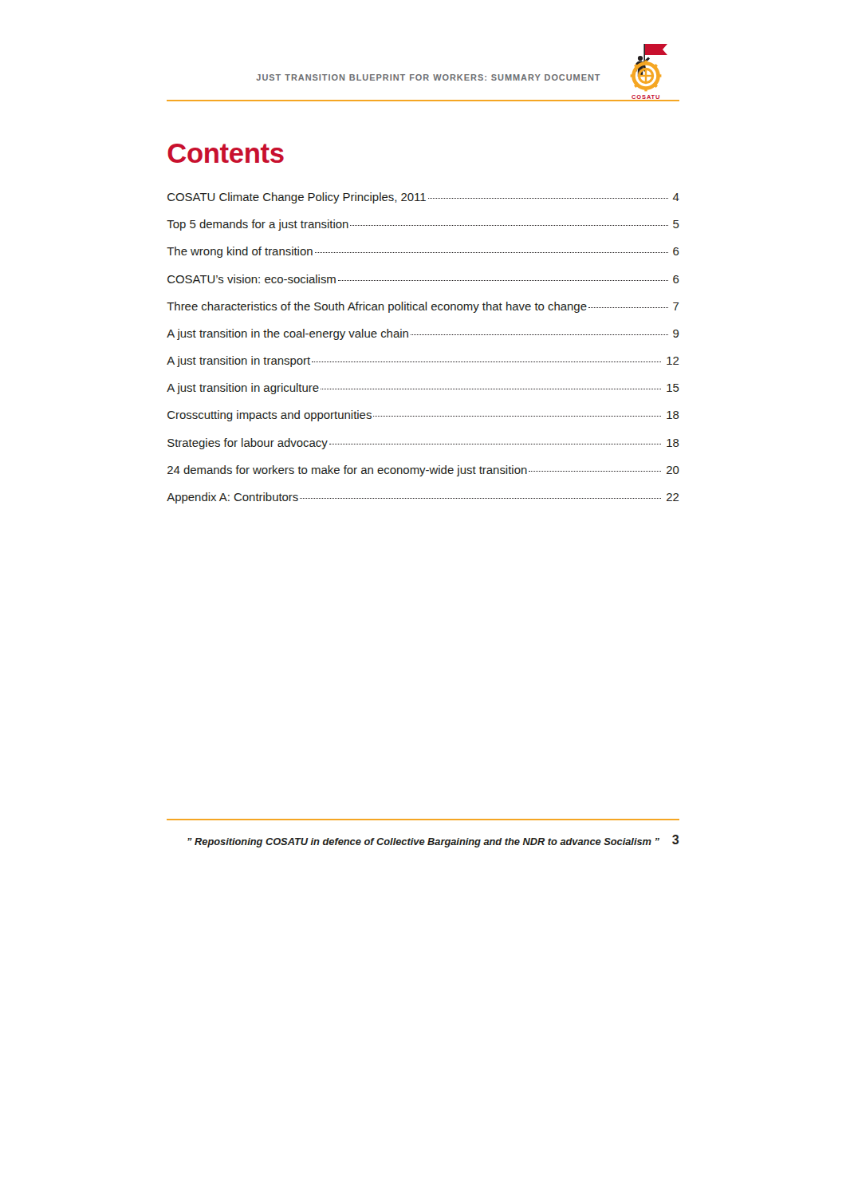Just Transition Blueprint for Workers: Summary Document
COSATU
Contents
COSATU Climate Change Policy Principles, 2011 4
Top 5 demands for a just transition 5
The wrong kind of transition 6
COSATU’s vision: eco-socialism 6
Three characteristics of the South African political economy that have to change 7
A just transition in the coal-energy value chain 9
A just transition in transport 12
A just transition in agriculture 15
Crosscutting impacts and opportunities 18
Strategies for labour advocacy 18
24 demands for workers to make for an economy-wide just transition 20
Appendix A: Contributors 22
” Repositioning COSATU in defence of Collective Bargaining and the NDR to advance Socialism ”
3